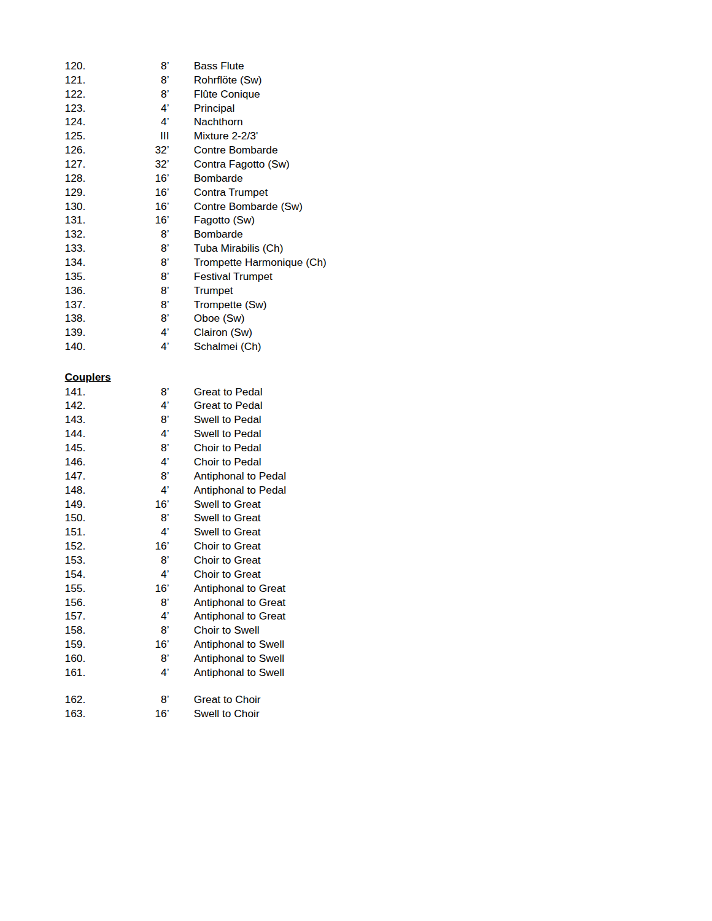| 120. | 8’ | Bass Flute |
| 121. | 8’ | Rohrflöte (Sw) |
| 122. | 8’ | Flûte Conique |
| 123. | 4’ | Principal |
| 124. | 4’ | Nachthorn |
| 125. | III | Mixture 2-2/3' |
| 126. | 32’ | Contre Bombarde |
| 127. | 32’ | Contra Fagotto (Sw) |
| 128. | 16’ | Bombarde |
| 129. | 16’ | Contra Trumpet |
| 130. | 16’ | Contre Bombarde (Sw) |
| 131. | 16’ | Fagotto (Sw) |
| 132. | 8’ | Bombarde |
| 133. | 8’ | Tuba Mirabilis (Ch) |
| 134. | 8’ | Trompette Harmonique (Ch) |
| 135. | 8’ | Festival Trumpet |
| 136. | 8’ | Trumpet |
| 137. | 8’ | Trompette (Sw) |
| 138. | 8’ | Oboe (Sw) |
| 139. | 4’ | Clairon (Sw) |
| 140. | 4’ | Schalmei (Ch) |
Couplers
| 141. | 8’ | Great to Pedal |
| 142. | 4’ | Great to Pedal |
| 143. | 8’ | Swell to Pedal |
| 144. | 4’ | Swell to Pedal |
| 145. | 8’ | Choir to Pedal |
| 146. | 4’ | Choir to Pedal |
| 147. | 8’ | Antiphonal to Pedal |
| 148. | 4’ | Antiphonal to Pedal |
| 149. | 16’ | Swell to Great |
| 150. | 8’ | Swell to Great |
| 151. | 4’ | Swell to Great |
| 152. | 16’ | Choir to Great |
| 153. | 8’ | Choir to Great |
| 154. | 4’ | Choir to Great |
| 155. | 16’ | Antiphonal to Great |
| 156. | 8’ | Antiphonal to Great |
| 157. | 4’ | Antiphonal to Great |
| 158. | 8’ | Choir to Swell |
| 159. | 16’ | Antiphonal to Swell |
| 160. | 8’ | Antiphonal to Swell |
| 161. | 4’ | Antiphonal to Swell |
| 162. | 8’ | Great to Choir |
| 163. | 16’ | Swell to Choir |